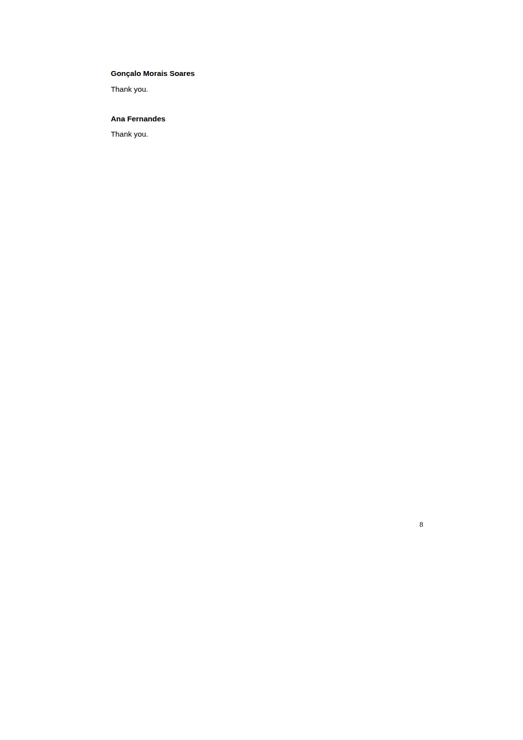Gonçalo Morais Soares
Thank you.
Ana Fernandes
Thank you.
8